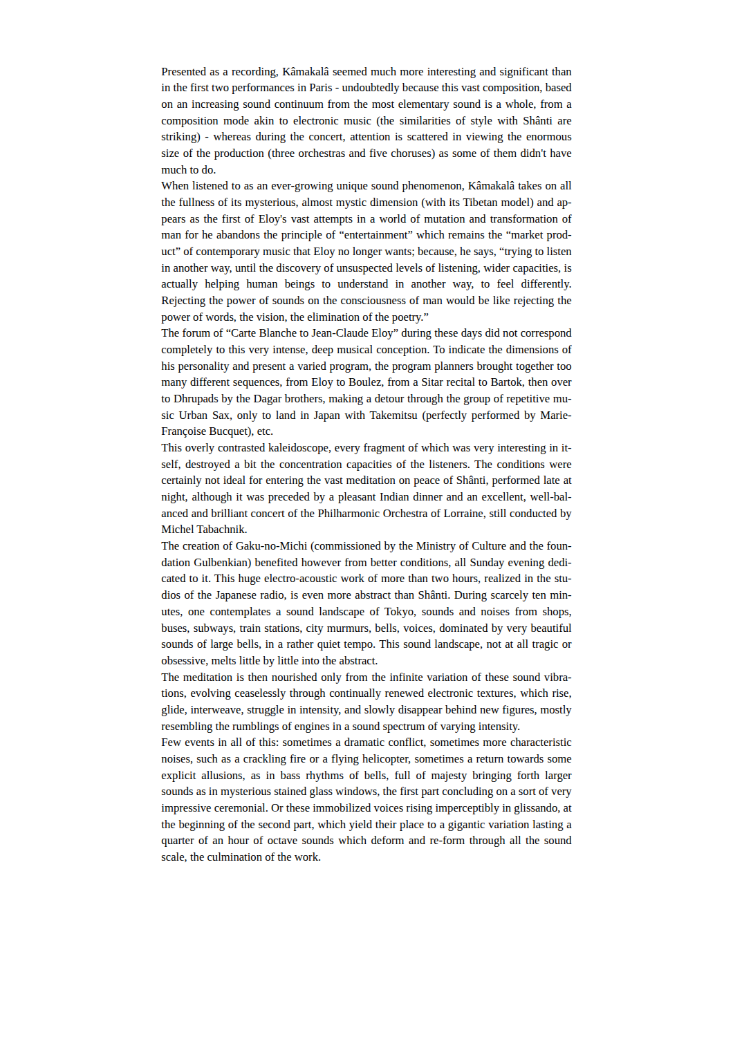Presented as a recording, Kâmakalâ seemed much more interesting and significant than in the first two performances in Paris - undoubtedly because this vast composition, based on an increasing sound continuum from the most elementary sound is a whole, from a composition mode akin to electronic music (the similarities of style with Shânti are striking) - whereas during the concert, attention is scattered in viewing the enormous size of the production (three orchestras and five choruses) as some of them didn't have much to do.
When listened to as an ever-growing unique sound phenomenon, Kâmakalâ takes on all the fullness of its mysterious, almost mystic dimension (with its Tibetan model) and appears as the first of Eloy's vast attempts in a world of mutation and transformation of man for he abandons the principle of “entertainment” which remains the “market product” of contemporary music that Eloy no longer wants; because, he says, “trying to listen in another way, until the discovery of unsuspected levels of listening, wider capacities, is actually helping human beings to understand in another way, to feel differently. Rejecting the power of sounds on the consciousness of man would be like rejecting the power of words, the vision, the elimination of the poetry.”
The forum of “Carte Blanche to Jean-Claude Eloy” during these days did not correspond completely to this very intense, deep musical conception. To indicate the dimensions of his personality and present a varied program, the program planners brought together too many different sequences, from Eloy to Boulez, from a Sitar recital to Bartok, then over to Dhrupads by the Dagar brothers, making a detour through the group of repetitive music Urban Sax, only to land in Japan with Takemitsu (perfectly performed by Marie-Françoise Bucquet), etc.
This overly contrasted kaleidoscope, every fragment of which was very interesting in itself, destroyed a bit the concentration capacities of the listeners. The conditions were certainly not ideal for entering the vast meditation on peace of Shânti, performed late at night, although it was preceded by a pleasant Indian dinner and an excellent, well-balanced and brilliant concert of the Philharmonic Orchestra of Lorraine, still conducted by Michel Tabachnik.
The creation of Gaku-no-Michi (commissioned by the Ministry of Culture and the foundation Gulbenkian) benefited however from better conditions, all Sunday evening dedicated to it. This huge electro-acoustic work of more than two hours, realized in the studios of the Japanese radio, is even more abstract than Shânti. During scarcely ten minutes, one contemplates a sound landscape of Tokyo, sounds and noises from shops, buses, subways, train stations, city murmurs, bells, voices, dominated by very beautiful sounds of large bells, in a rather quiet tempo. This sound landscape, not at all tragic or obsessive, melts little by little into the abstract.
The meditation is then nourished only from the infinite variation of these sound vibrations, evolving ceaselessly through continually renewed electronic textures, which rise, glide, interweave, struggle in intensity, and slowly disappear behind new figures, mostly resembling the rumblings of engines in a sound spectrum of varying intensity.
Few events in all of this: sometimes a dramatic conflict, sometimes more characteristic noises, such as a crackling fire or a flying helicopter, sometimes a return towards some explicit allusions, as in bass rhythms of bells, full of majesty bringing forth larger sounds as in mysterious stained glass windows, the first part concluding on a sort of very impressive ceremonial. Or these immobilized voices rising imperceptibly in glissando, at the beginning of the second part, which yield their place to a gigantic variation lasting a quarter of an hour of octave sounds which deform and re-form through all the sound scale, the culmination of the work.